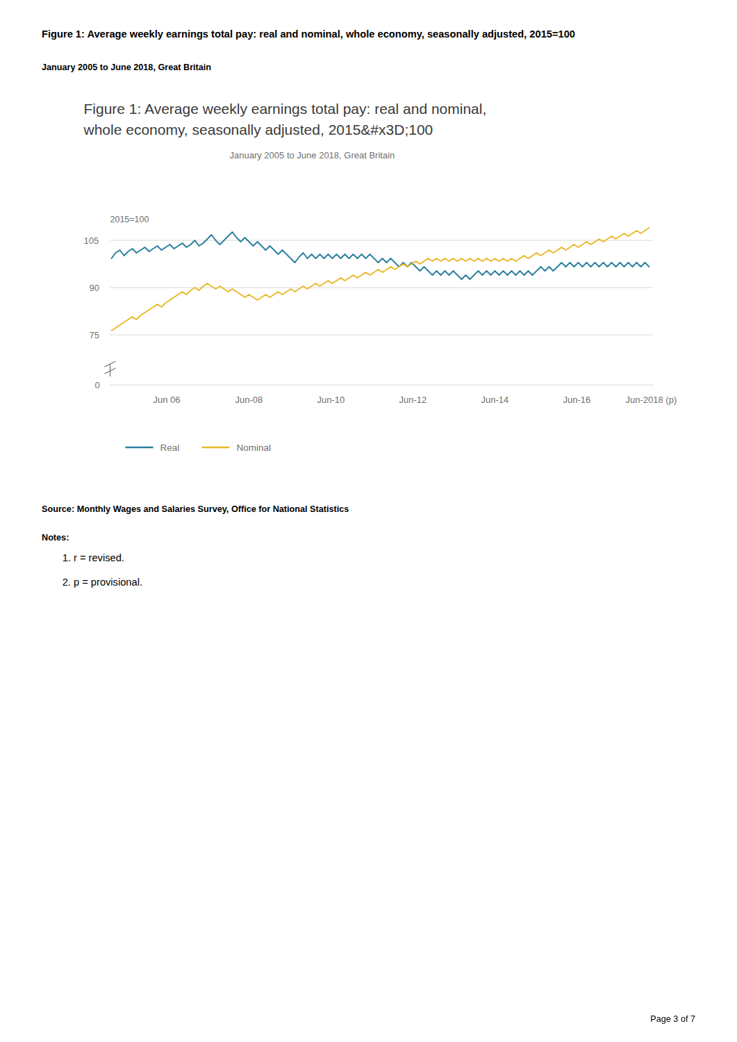Figure 1: Average weekly earnings total pay: real and nominal, whole economy, seasonally adjusted, 2015=100
January 2005 to June 2018, Great Britain
Figure 1: Average weekly earnings total pay: real and nominal, whole economy, seasonally adjusted, 2015=100 Figure 1: Average weekly earnings total pay: real and nominal, whole economy, seasonally adjusted, 2015&#x3D;100 January 2005 to June 2018, Great Britain 2015=100 105 90 75 0 Jun 06 Jun-08 Jun-10 Jun-12 Jun-14 Jun-16 Jun-2018 (p) Real Nominal
Source: Monthly Wages and Salaries Survey, Office for National Statistics
Notes:
r = revised.
p = provisional.
Page 3 of 7